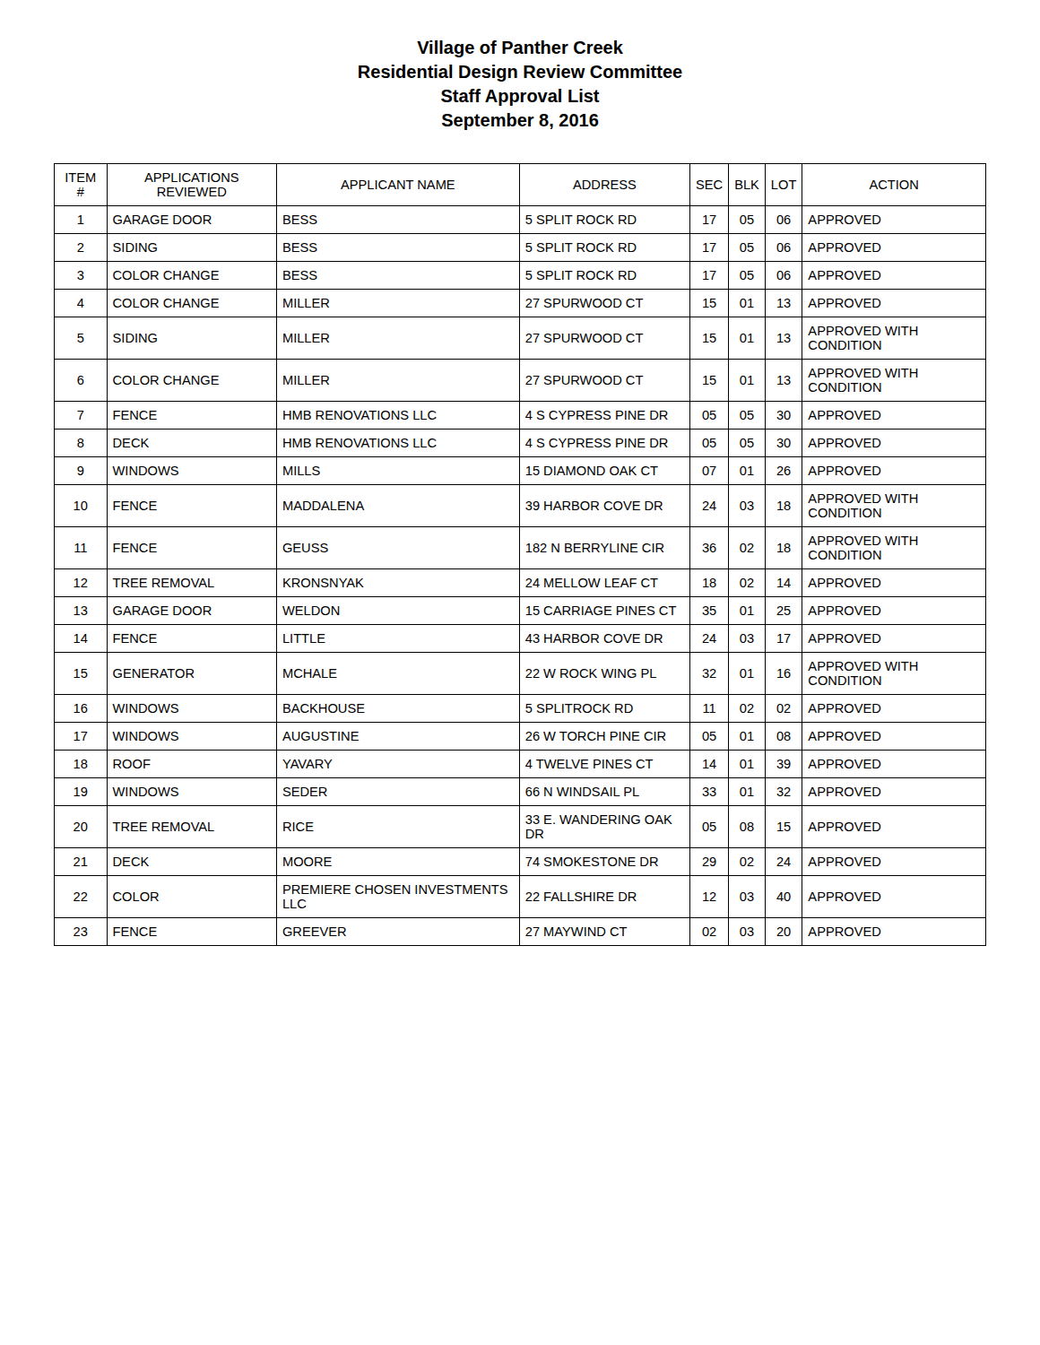Village of Panther Creek
Residential Design Review Committee
Staff Approval List
September 8, 2016
| ITEM # | APPLICATIONS REVIEWED | APPLICANT NAME | ADDRESS | SEC | BLK | LOT | ACTION |
| --- | --- | --- | --- | --- | --- | --- | --- |
| 1 | GARAGE DOOR | BESS | 5 SPLIT ROCK RD | 17 | 05 | 06 | APPROVED |
| 2 | SIDING | BESS | 5 SPLIT ROCK RD | 17 | 05 | 06 | APPROVED |
| 3 | COLOR CHANGE | BESS | 5 SPLIT ROCK RD | 17 | 05 | 06 | APPROVED |
| 4 | COLOR CHANGE | MILLER | 27 SPURWOOD CT | 15 | 01 | 13 | APPROVED |
| 5 | SIDING | MILLER | 27 SPURWOOD CT | 15 | 01 | 13 | APPROVED WITH CONDITION |
| 6 | COLOR CHANGE | MILLER | 27 SPURWOOD CT | 15 | 01 | 13 | APPROVED WITH CONDITION |
| 7 | FENCE | HMB RENOVATIONS LLC | 4 S CYPRESS PINE DR | 05 | 05 | 30 | APPROVED |
| 8 | DECK | HMB RENOVATIONS LLC | 4 S CYPRESS PINE DR | 05 | 05 | 30 | APPROVED |
| 9 | WINDOWS | MILLS | 15 DIAMOND OAK CT | 07 | 01 | 26 | APPROVED |
| 10 | FENCE | MADDALENA | 39 HARBOR COVE DR | 24 | 03 | 18 | APPROVED WITH CONDITION |
| 11 | FENCE | GEUSS | 182 N BERRYLINE CIR | 36 | 02 | 18 | APPROVED WITH CONDITION |
| 12 | TREE REMOVAL | KRONSNYAK | 24 MELLOW LEAF CT | 18 | 02 | 14 | APPROVED |
| 13 | GARAGE DOOR | WELDON | 15 CARRIAGE PINES CT | 35 | 01 | 25 | APPROVED |
| 14 | FENCE | LITTLE | 43 HARBOR COVE DR | 24 | 03 | 17 | APPROVED |
| 15 | GENERATOR | MCHALE | 22 W ROCK WING PL | 32 | 01 | 16 | APPROVED WITH CONDITION |
| 16 | WINDOWS | BACKHOUSE | 5 SPLITROCK RD | 11 | 02 | 02 | APPROVED |
| 17 | WINDOWS | AUGUSTINE | 26 W TORCH PINE CIR | 05 | 01 | 08 | APPROVED |
| 18 | ROOF | YAVARY | 4 TWELVE PINES CT | 14 | 01 | 39 | APPROVED |
| 19 | WINDOWS | SEDER | 66 N WINDSAIL PL | 33 | 01 | 32 | APPROVED |
| 20 | TREE REMOVAL | RICE | 33 E. WANDERING OAK DR | 05 | 08 | 15 | APPROVED |
| 21 | DECK | MOORE | 74 SMOKESTONE DR | 29 | 02 | 24 | APPROVED |
| 22 | COLOR | PREMIERE CHOSEN INVESTMENTS LLC | 22 FALLSHIRE DR | 12 | 03 | 40 | APPROVED |
| 23 | FENCE | GREEVER | 27 MAYWIND CT | 02 | 03 | 20 | APPROVED |